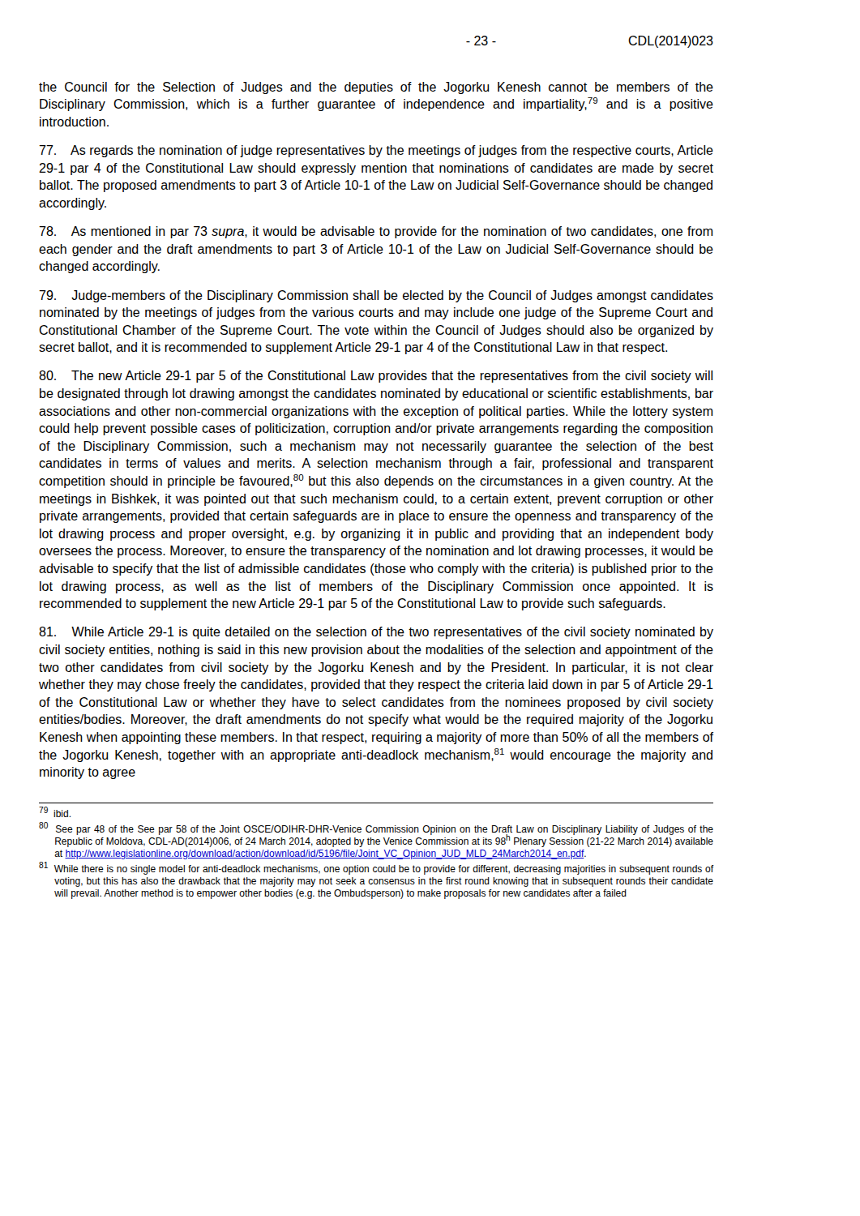- 23 - CDL(2014)023
the Council for the Selection of Judges and the deputies of the Jogorku Kenesh cannot be members of the Disciplinary Commission, which is a further guarantee of independence and impartiality,79 and is a positive introduction.
77. As regards the nomination of judge representatives by the meetings of judges from the respective courts, Article 29-1 par 4 of the Constitutional Law should expressly mention that nominations of candidates are made by secret ballot. The proposed amendments to part 3 of Article 10-1 of the Law on Judicial Self-Governance should be changed accordingly.
78. As mentioned in par 73 supra, it would be advisable to provide for the nomination of two candidates, one from each gender and the draft amendments to part 3 of Article 10-1 of the Law on Judicial Self-Governance should be changed accordingly.
79. Judge-members of the Disciplinary Commission shall be elected by the Council of Judges amongst candidates nominated by the meetings of judges from the various courts and may include one judge of the Supreme Court and Constitutional Chamber of the Supreme Court. The vote within the Council of Judges should also be organized by secret ballot, and it is recommended to supplement Article 29-1 par 4 of the Constitutional Law in that respect.
80. The new Article 29-1 par 5 of the Constitutional Law provides that the representatives from the civil society will be designated through lot drawing amongst the candidates nominated by educational or scientific establishments, bar associations and other non-commercial organizations with the exception of political parties. While the lottery system could help prevent possible cases of politicization, corruption and/or private arrangements regarding the composition of the Disciplinary Commission, such a mechanism may not necessarily guarantee the selection of the best candidates in terms of values and merits. A selection mechanism through a fair, professional and transparent competition should in principle be favoured,80 but this also depends on the circumstances in a given country. At the meetings in Bishkek, it was pointed out that such mechanism could, to a certain extent, prevent corruption or other private arrangements, provided that certain safeguards are in place to ensure the openness and transparency of the lot drawing process and proper oversight, e.g. by organizing it in public and providing that an independent body oversees the process. Moreover, to ensure the transparency of the nomination and lot drawing processes, it would be advisable to specify that the list of admissible candidates (those who comply with the criteria) is published prior to the lot drawing process, as well as the list of members of the Disciplinary Commission once appointed. It is recommended to supplement the new Article 29-1 par 5 of the Constitutional Law to provide such safeguards.
81. While Article 29-1 is quite detailed on the selection of the two representatives of the civil society nominated by civil society entities, nothing is said in this new provision about the modalities of the selection and appointment of the two other candidates from civil society by the Jogorku Kenesh and by the President. In particular, it is not clear whether they may chose freely the candidates, provided that they respect the criteria laid down in par 5 of Article 29-1 of the Constitutional Law or whether they have to select candidates from the nominees proposed by civil society entities/bodies. Moreover, the draft amendments do not specify what would be the required majority of the Jogorku Kenesh when appointing these members. In that respect, requiring a majority of more than 50% of all the members of the Jogorku Kenesh, together with an appropriate anti-deadlock mechanism,81 would encourage the majority and minority to agree
79 ibid.
80 See par 48 of the See par 58 of the Joint OSCE/ODIHR-DHR-Venice Commission Opinion on the Draft Law on Disciplinary Liability of Judges of the Republic of Moldova, CDL-AD(2014)006, of 24 March 2014, adopted by the Venice Commission at its 98h Plenary Session (21-22 March 2014) available at http://www.legislationline.org/download/action/download/id/5196/file/Joint_VC_Opinion_JUD_MLD_24March2014_en.pdf.
81 While there is no single model for anti-deadlock mechanisms, one option could be to provide for different, decreasing majorities in subsequent rounds of voting, but this has also the drawback that the majority may not seek a consensus in the first round knowing that in subsequent rounds their candidate will prevail. Another method is to empower other bodies (e.g. the Ombudsperson) to make proposals for new candidates after a failed